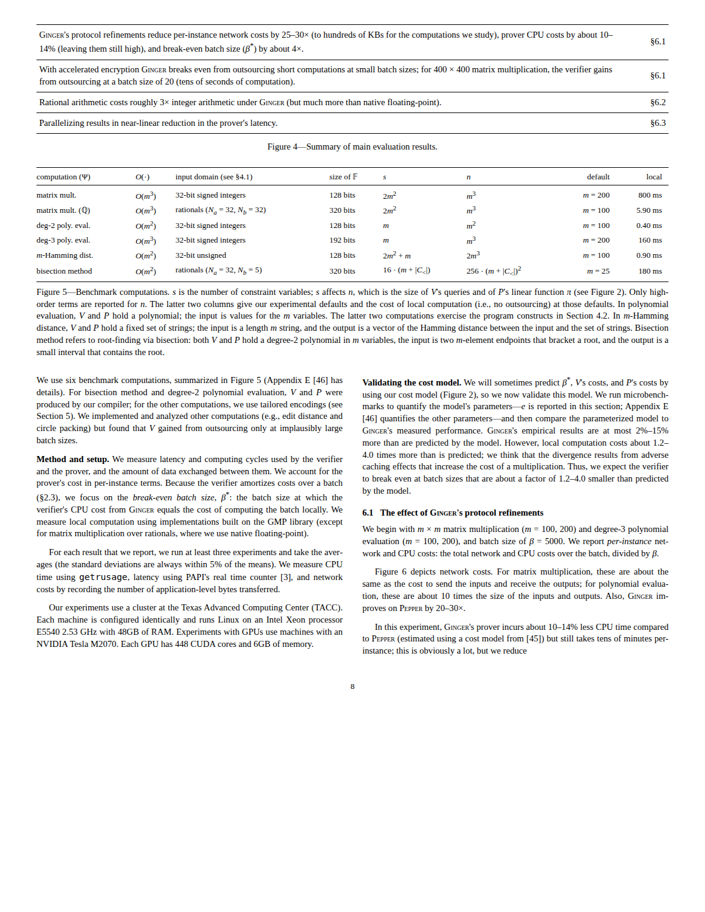| Ginger 's protocol refinements reduce per-instance network costs by 25–30× (to hundreds of KBs for the computations we study), prover CPU costs by about 10–14% (leaving them still high), and break-even batch size ( β * ) by about 4×. | §6.1 |
| With accelerated encryption Ginger breaks even from outsourcing short computations at small batch sizes; for 400 × 400 matrix multiplication, the verifier gains from outsourcing at a batch size of 20 (tens of seconds of computation). | §6.1 |
| Rational arithmetic costs roughly 3× integer arithmetic under Ginger (but much more than native floating-point). | §6.2 |
| Parallelizing results in near-linear reduction in the prover's latency. | §6.3 |
Figure 4—Summary of main evaluation results.
| computation (Ψ) | O (·) | input domain (see §4.1) | size of 𝔽 | s | n | default | local |
| --- | --- | --- | --- | --- | --- | --- | --- |
| matrix mult. | O ( m 3 ) | 32-bit signed integers | 128 bits | 2 m 2 | m 3 | m = 200 | 800 ms |
| matrix mult. (ℚ) | O ( m 3 ) | rationals ( N a = 32, N b = 32) | 320 bits | 2 m 2 | m 3 | m = 100 | 5.90 ms |
| deg-2 poly. eval. | O ( m 2 ) | 32-bit signed integers | 128 bits | m | m 2 | m = 100 | 0.40 ms |
| deg-3 poly. eval. | O ( m 3 ) | 32-bit signed integers | 192 bits | m | m 3 | m = 200 | 160 ms |
| m -Hamming dist. | O ( m 2 ) | 32-bit unsigned | 128 bits | 2 m 2 + m | 2 m 3 | m = 100 | 0.90 ms |
| bisection method | O ( m 2 ) | rationals ( N a = 32, N b = 5) | 320 bits | 16 · ( m + / C < /) | 256 · ( m + / C < /) 2 | m = 25 | 180 ms |
Figure 5—Benchmark computations. s is the number of constraint variables; s affects n, which is the size of V's queries and of P's linear function π (see Figure 2). Only high-order terms are reported for n. The latter two columns give our experimental defaults and the cost of local computation (i.e., no outsourcing) at those defaults. In polynomial evaluation, V and P hold a polynomial; the input is values for the m variables. The latter two computations exercise the program constructs in Section 4.2. In m-Hamming distance, V and P hold a fixed set of strings; the input is a length m string, and the output is a vector of the Hamming distance between the input and the set of strings. Bisection method refers to root-finding via bisection: both V and P hold a degree-2 polynomial in m variables, the input is two m-element endpoints that bracket a root, and the output is a small interval that contains the root.
We use six benchmark computations, summarized in Figure 5 (Appendix E [46] has details). For bisection method and degree-2 polynomial evaluation, V and P were produced by our compiler; for the other computations, we use tailored encodings (see Section 5). We implemented and analyzed other computations (e.g., edit distance and circle packing) but found that V gained from outsourcing only at implausibly large batch sizes.
Method and setup. We measure latency and computing cycles used by the verifier and the prover, and the amount of data exchanged between them. We account for the prover's cost in per-instance terms. Because the verifier amortizes costs over a batch (§2.3), we focus on the break-even batch size, β*: the batch size at which the verifier's CPU cost from Ginger equals the cost of computing the batch locally. We measure local computation using implementations built on the GMP library (except for matrix multiplication over rationals, where we use native floating-point).
For each result that we report, we run at least three experiments and take the averages (the standard deviations are always within 5% of the means). We measure CPU time using getrusage, latency using PAPI's real time counter [3], and network costs by recording the number of application-level bytes transferred.
Our experiments use a cluster at the Texas Advanced Computing Center (TACC). Each machine is configured identically and runs Linux on an Intel Xeon processor E5540 2.53 GHz with 48GB of RAM. Experiments with GPUs use machines with an NVIDIA Tesla M2070. Each GPU has 448 CUDA cores and 6GB of memory.
Validating the cost model. We will sometimes predict β*, V's costs, and P's costs by using our cost model (Figure 2), so we now validate this model. We run microbenchmarks to quantify the model's parameters—e is reported in this section; Appendix E [46] quantifies the other parameters—and then compare the parameterized model to Ginger's measured performance. Ginger's empirical results are at most 2%–15% more than are predicted by the model. However, local computation costs about 1.2–4.0 times more than is predicted; we think that the divergence results from adverse caching effects that increase the cost of a multiplication. Thus, we expect the verifier to break even at batch sizes that are about a factor of 1.2–4.0 smaller than predicted by the model.
6.1 The effect of Ginger's protocol refinements
We begin with m × m matrix multiplication (m = 100, 200) and degree-3 polynomial evaluation (m = 100, 200), and batch size of β = 5000. We report per-instance network and CPU costs: the total network and CPU costs over the batch, divided by β.
Figure 6 depicts network costs. For matrix multiplication, these are about the same as the cost to send the inputs and receive the outputs; for polynomial evaluation, these are about 10 times the size of the inputs and outputs. Also, Ginger improves on Pepper by 20–30×.
In this experiment, Ginger's prover incurs about 10–14% less CPU time compared to Pepper (estimated using a cost model from [45]) but still takes tens of minutes per-instance; this is obviously a lot, but we reduce
8